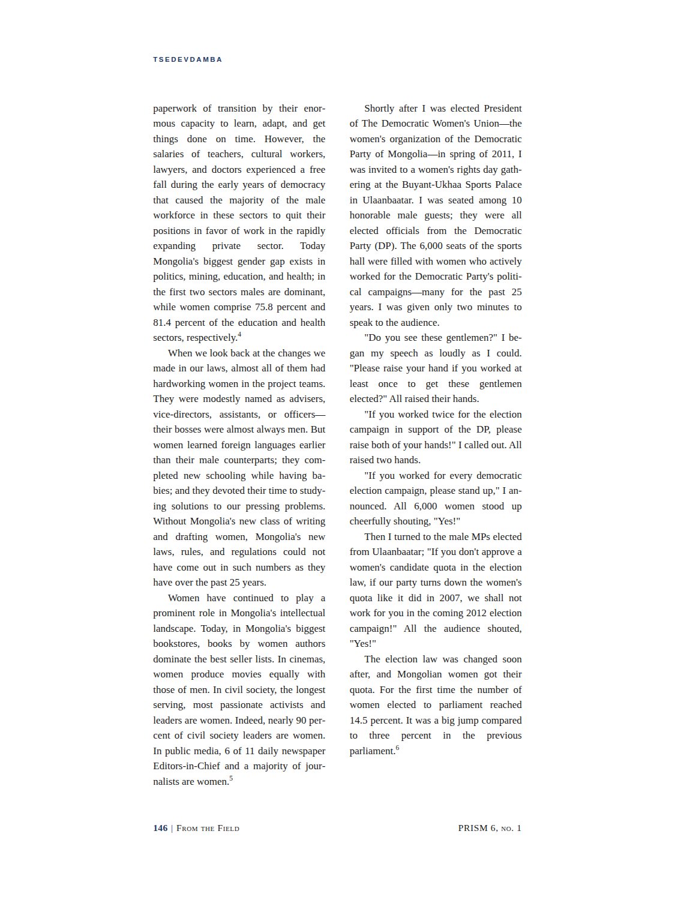Tsedevdamba
paperwork of transition by their enormous capacity to learn, adapt, and get things done on time. However, the salaries of teachers, cultural workers, lawyers, and doctors experienced a free fall during the early years of democracy that caused the majority of the male workforce in these sectors to quit their positions in favor of work in the rapidly expanding private sector. Today Mongolia's biggest gender gap exists in politics, mining, education, and health; in the first two sectors males are dominant, while women comprise 75.8 percent and 81.4 percent of the education and health sectors, respectively.4
When we look back at the changes we made in our laws, almost all of them had hardworking women in the project teams. They were modestly named as advisers, vice-directors, assistants, or officers—their bosses were almost always men. But women learned foreign languages earlier than their male counterparts; they completed new schooling while having babies; and they devoted their time to studying solutions to our pressing problems. Without Mongolia's new class of writing and drafting women, Mongolia's new laws, rules, and regulations could not have come out in such numbers as they have over the past 25 years.
Women have continued to play a prominent role in Mongolia's intellectual landscape. Today, in Mongolia's biggest bookstores, books by women authors dominate the best seller lists. In cinemas, women produce movies equally with those of men. In civil society, the longest serving, most passionate activists and leaders are women. Indeed, nearly 90 percent of civil society leaders are women. In public media, 6 of 11 daily newspaper Editors-in-Chief and a majority of journalists are women.5
Shortly after I was elected President of The Democratic Women's Union—the women's organization of the Democratic Party of Mongolia—in spring of 2011, I was invited to a women's rights day gathering at the Buyant-Ukhaa Sports Palace in Ulaanbaatar. I was seated among 10 honorable male guests; they were all elected officials from the Democratic Party (DP). The 6,000 seats of the sports hall were filled with women who actively worked for the Democratic Party's political campaigns—many for the past 25 years. I was given only two minutes to speak to the audience.
"Do you see these gentlemen?" I began my speech as loudly as I could. "Please raise your hand if you worked at least once to get these gentlemen elected?" All raised their hands.
"If you worked twice for the election campaign in support of the DP, please raise both of your hands!" I called out. All raised two hands.
"If you worked for every democratic election campaign, please stand up," I announced. All 6,000 women stood up cheerfully shouting, "Yes!"
Then I turned to the male MPs elected from Ulaanbaatar; "If you don't approve a women's candidate quota in the election law, if our party turns down the women's quota like it did in 2007, we shall not work for you in the coming 2012 election campaign!" All the audience shouted, "Yes!"
The election law was changed soon after, and Mongolian women got their quota. For the first time the number of women elected to parliament reached 14.5 percent. It was a big jump compared to three percent in the previous parliament.6
146|From the Field
PRISM 6, no. 1